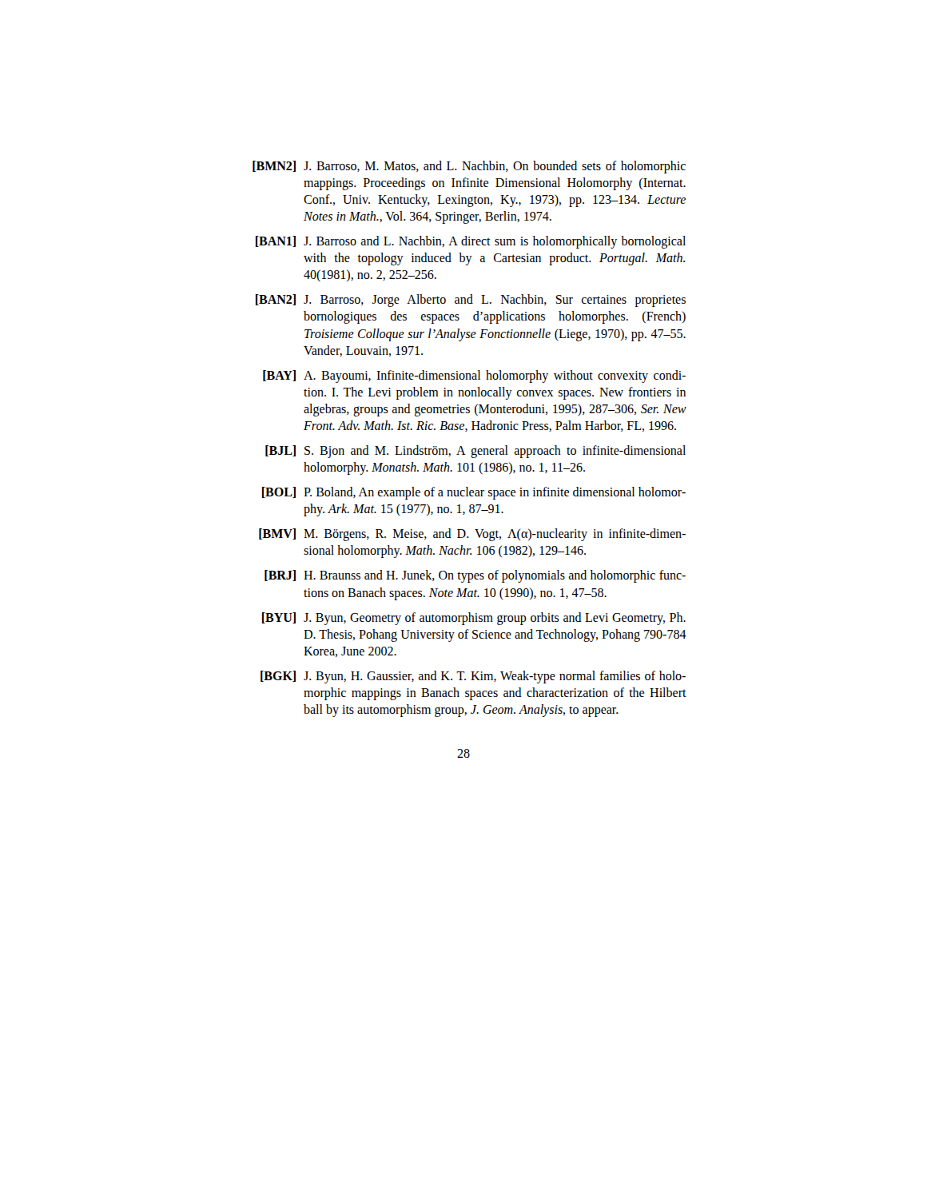[BMN2]
J. Barroso, M. Matos, and L. Nachbin, On bounded sets of holomorphic mappings. Proceedings on Infinite Dimensional Holomorphy (Internat. Conf., Univ. Kentucky, Lexington, Ky., 1973), pp. 123–134. Lecture Notes in Math., Vol. 364, Springer, Berlin, 1974.
[BAN1]
J. Barroso and L. Nachbin, A direct sum is holomorphically bornological with the topology induced by a Cartesian product. Portugal. Math. 40(1981), no. 2, 252–256.
[BAN2]
J. Barroso, Jorge Alberto and L. Nachbin, Sur certaines proprietes bornologiques des espaces d’applications holomorphes. (French) Troisieme Colloque sur l’Analyse Fonctionnelle (Liege, 1970), pp. 47–55. Vander, Louvain, 1971.
[BAY]
A. Bayoumi, Infinite-dimensional holomorphy without convexity condition. I. The Levi problem in nonlocally convex spaces. New frontiers in algebras, groups and geometries (Monteroduni, 1995), 287–306, Ser. New Front. Adv. Math. Ist. Ric. Base, Hadronic Press, Palm Harbor, FL, 1996.
[BJL]
S. Bjon and M. Lindström, A general approach to infinite-dimensional holomorphy. Monatsh. Math. 101 (1986), no. 1, 11–26.
[BOL]
P. Boland, An example of a nuclear space in infinite dimensional holomorphy. Ark. Mat. 15 (1977), no. 1, 87–91.
[BMV]
M. Börgens, R. Meise, and D. Vogt, Λ(α)-nuclearity in infinite-dimensional holomorphy. Math. Nachr. 106 (1982), 129–146.
[BRJ]
H. Braunss and H. Junek, On types of polynomials and holomorphic functions on Banach spaces. Note Mat. 10 (1990), no. 1, 47–58.
[BYU]
J. Byun, Geometry of automorphism group orbits and Levi Geometry, Ph. D. Thesis, Pohang University of Science and Technology, Pohang 790-784 Korea, June 2002.
[BGK]
J. Byun, H. Gaussier, and K. T. Kim, Weak-type normal families of holomorphic mappings in Banach spaces and characterization of the Hilbert ball by its automorphism group, J. Geom. Analysis, to appear.
28